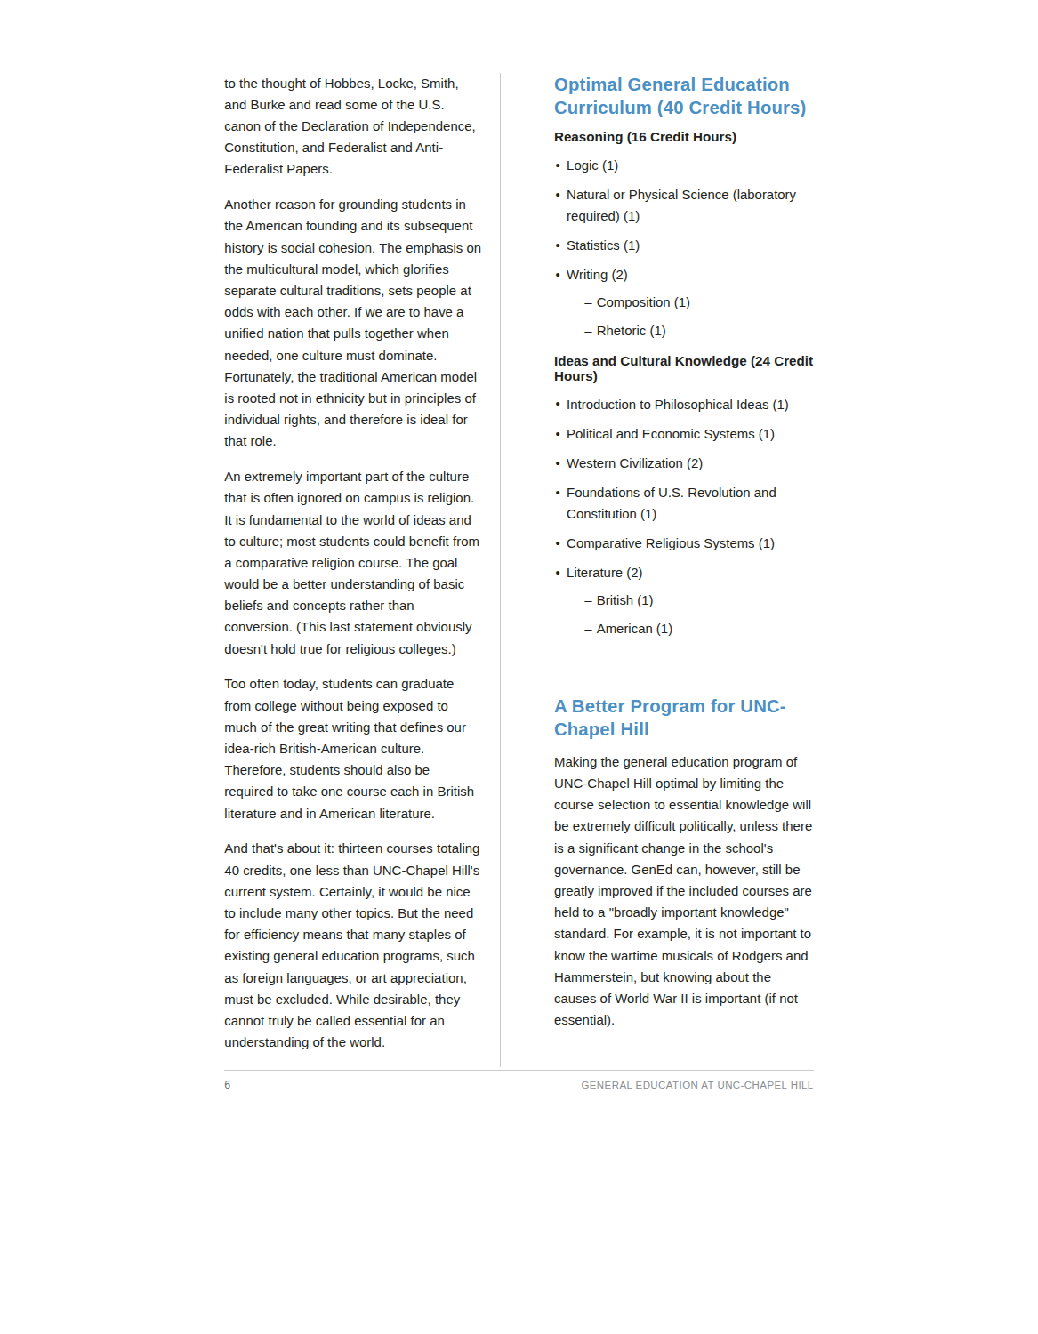to the thought of Hobbes, Locke, Smith, and Burke and read some of the U.S. canon of the Declaration of Independence, Constitution, and Federalist and Anti-Federalist Papers.
Another reason for grounding students in the American founding and its subsequent history is social cohesion. The emphasis on the multicultural model, which glorifies separate cultural traditions, sets people at odds with each other. If we are to have a unified nation that pulls together when needed, one culture must dominate. Fortunately, the traditional American model is rooted not in ethnicity but in principles of individual rights, and therefore is ideal for that role.
An extremely important part of the culture that is often ignored on campus is religion. It is fundamental to the world of ideas and to culture; most students could benefit from a comparative religion course. The goal would be a better understanding of basic beliefs and concepts rather than conversion. (This last statement obviously doesn't hold true for religious colleges.)
Too often today, students can graduate from college without being exposed to much of the great writing that defines our idea-rich British-American culture. Therefore, students should also be required to take one course each in British literature and in American literature.
And that's about it: thirteen courses totaling 40 credits, one less than UNC-Chapel Hill's current system. Certainly, it would be nice to include many other topics. But the need for efficiency means that many staples of existing general education programs, such as foreign languages, or art appreciation, must be excluded. While desirable, they cannot truly be called essential for an understanding of the world.
Optimal General Education Curriculum (40 Credit Hours)
Reasoning (16 Credit Hours)
Logic (1)
Natural or Physical Science (laboratory required) (1)
Statistics (1)
Writing (2)
Composition (1)
Rhetoric (1)
Ideas and Cultural Knowledge (24 Credit Hours)
Introduction to Philosophical Ideas (1)
Political and Economic Systems (1)
Western Civilization (2)
Foundations of U.S. Revolution and Constitution (1)
Comparative Religious Systems (1)
Literature (2)
British (1)
American (1)
A Better Program for UNC-Chapel Hill
Making the general education program of UNC-Chapel Hill optimal by limiting the course selection to essential knowledge will be extremely difficult politically, unless there is a significant change in the school's governance. GenEd can, however, still be greatly improved if the included courses are held to a "broadly important knowledge" standard. For example, it is not important to know the wartime musicals of Rodgers and Hammerstein, but knowing about the causes of World War II is important (if not essential).
6
General Education at UNC-Chapel Hill